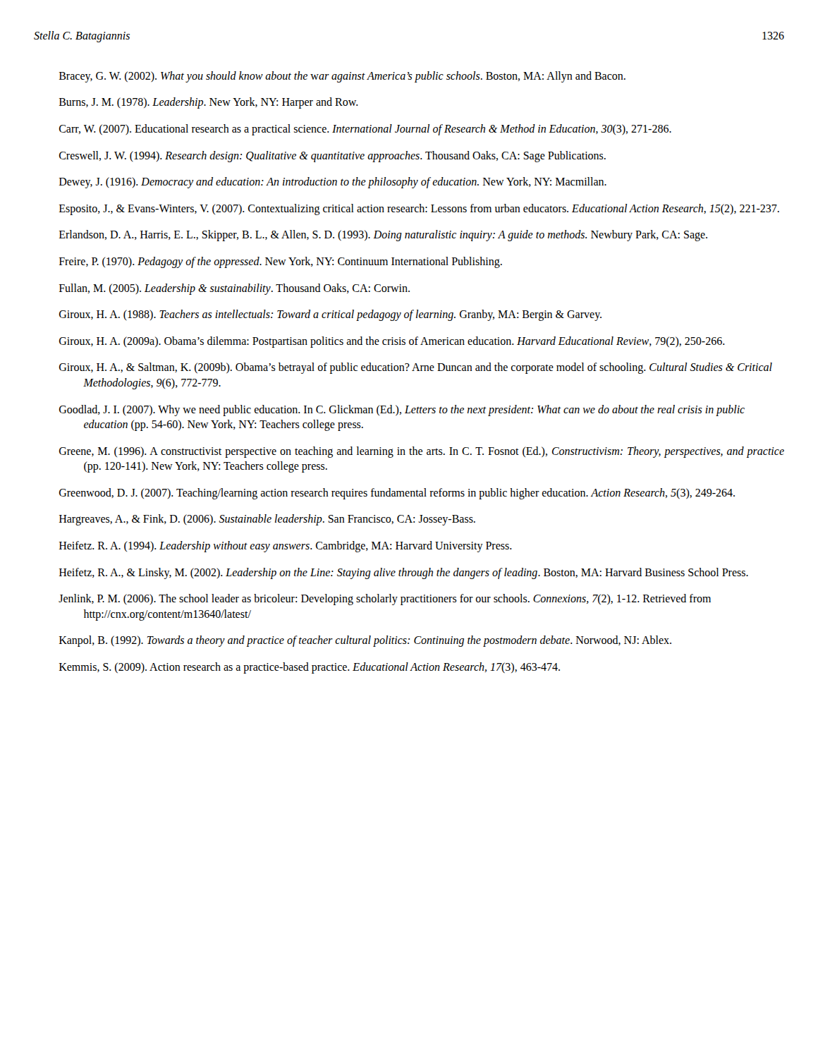Stella C. Batagiannis 1326
Bracey, G. W. (2002). What you should know about the war against America’s public schools. Boston, MA: Allyn and Bacon.
Burns, J. M. (1978). Leadership. New York, NY: Harper and Row.
Carr, W. (2007). Educational research as a practical science. International Journal of Research & Method in Education, 30(3), 271-286.
Creswell, J. W. (1994). Research design: Qualitative & quantitative approaches. Thousand Oaks, CA: Sage Publications.
Dewey, J. (1916). Democracy and education: An introduction to the philosophy of education. New York, NY: Macmillan.
Esposito, J., & Evans-Winters, V. (2007). Contextualizing critical action research: Lessons from urban educators. Educational Action Research, 15(2), 221-237.
Erlandson, D. A., Harris, E. L., Skipper, B. L., & Allen, S. D. (1993). Doing naturalistic inquiry: A guide to methods. Newbury Park, CA: Sage.
Freire, P. (1970). Pedagogy of the oppressed. New York, NY: Continuum International Publishing.
Fullan, M. (2005). Leadership & sustainability. Thousand Oaks, CA: Corwin.
Giroux, H. A. (1988). Teachers as intellectuals: Toward a critical pedagogy of learning. Granby, MA: Bergin & Garvey.
Giroux, H. A. (2009a). Obama’s dilemma: Postpartisan politics and the crisis of American education. Harvard Educational Review, 79(2), 250-266.
Giroux, H. A., & Saltman, K. (2009b). Obama’s betrayal of public education? Arne Duncan and the corporate model of schooling. Cultural Studies & Critical Methodologies, 9(6), 772-779.
Goodlad, J. I. (2007). Why we need public education. In C. Glickman (Ed.), Letters to the next president: What can we do about the real crisis in public education (pp. 54-60). New York, NY: Teachers college press.
Greene, M. (1996). A constructivist perspective on teaching and learning in the arts. In C. T. Fosnot (Ed.), Constructivism: Theory, perspectives, and practice (pp. 120-141). New York, NY: Teachers college press.
Greenwood, D. J. (2007). Teaching/learning action research requires fundamental reforms in public higher education. Action Research, 5(3), 249-264.
Hargreaves, A., & Fink, D. (2006). Sustainable leadership. San Francisco, CA: Jossey-Bass.
Heifetz. R. A. (1994). Leadership without easy answers. Cambridge, MA: Harvard University Press.
Heifetz, R. A., & Linsky, M. (2002). Leadership on the Line: Staying alive through the dangers of leading. Boston, MA: Harvard Business School Press.
Jenlink, P. M. (2006). The school leader as bricoleur: Developing scholarly practitioners for our schools. Connexions, 7(2), 1-12. Retrieved from http://cnx.org/content/m13640/latest/
Kanpol, B. (1992). Towards a theory and practice of teacher cultural politics: Continuing the postmodern debate. Norwood, NJ: Ablex.
Kemmis, S. (2009). Action research as a practice-based practice. Educational Action Research, 17(3), 463-474.